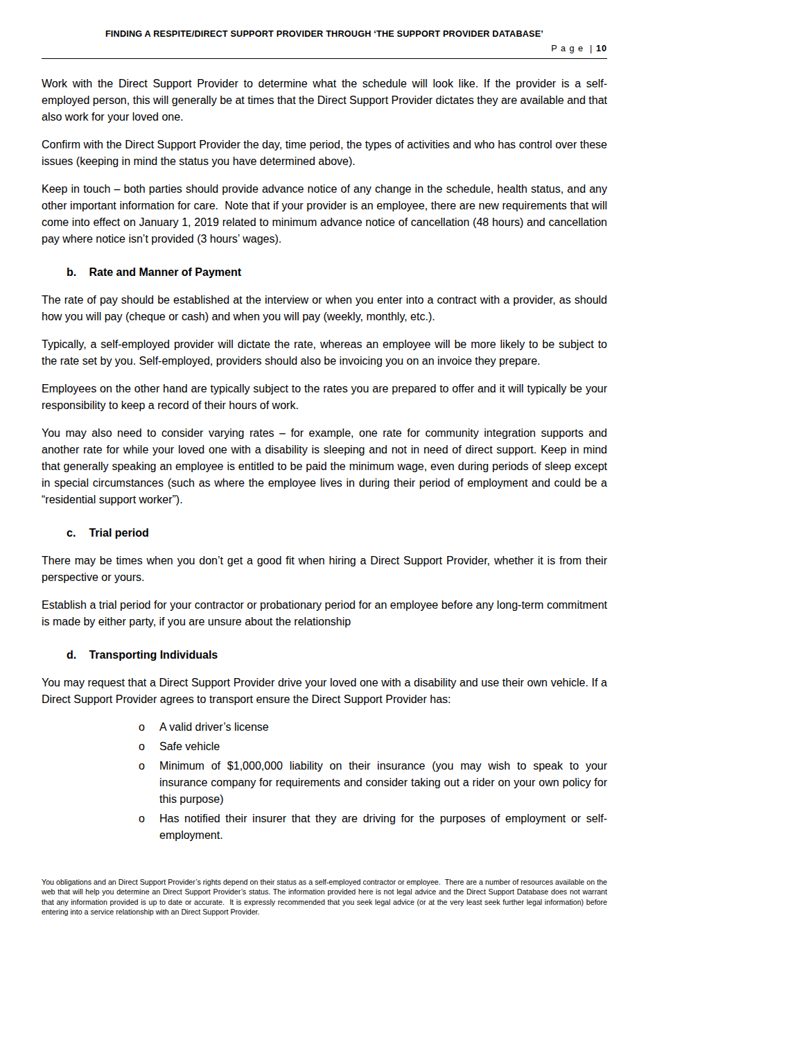FINDING A RESPITE/DIRECT SUPPORT PROVIDER THROUGH ‘THE SUPPORT PROVIDER DATABASE’
P a g e | 10
Work with the Direct Support Provider to determine what the schedule will look like. If the provider is a self-employed person, this will generally be at times that the Direct Support Provider dictates they are available and that also work for your loved one.
Confirm with the Direct Support Provider the day, time period, the types of activities and who has control over these issues (keeping in mind the status you have determined above).
Keep in touch – both parties should provide advance notice of any change in the schedule, health status, and any other important information for care. Note that if your provider is an employee, there are new requirements that will come into effect on January 1, 2019 related to minimum advance notice of cancellation (48 hours) and cancellation pay where notice isn’t provided (3 hours’ wages).
b. Rate and Manner of Payment
The rate of pay should be established at the interview or when you enter into a contract with a provider, as should how you will pay (cheque or cash) and when you will pay (weekly, monthly, etc.).
Typically, a self-employed provider will dictate the rate, whereas an employee will be more likely to be subject to the rate set by you. Self-employed, providers should also be invoicing you on an invoice they prepare.
Employees on the other hand are typically subject to the rates you are prepared to offer and it will typically be your responsibility to keep a record of their hours of work.
You may also need to consider varying rates – for example, one rate for community integration supports and another rate for while your loved one with a disability is sleeping and not in need of direct support. Keep in mind that generally speaking an employee is entitled to be paid the minimum wage, even during periods of sleep except in special circumstances (such as where the employee lives in during their period of employment and could be a “residential support worker”).
c. Trial period
There may be times when you don’t get a good fit when hiring a Direct Support Provider, whether it is from their perspective or yours.
Establish a trial period for your contractor or probationary period for an employee before any long-term commitment is made by either party, if you are unsure about the relationship
d. Transporting Individuals
You may request that a Direct Support Provider drive your loved one with a disability and use their own vehicle. If a Direct Support Provider agrees to transport ensure the Direct Support Provider has:
A valid driver’s license
Safe vehicle
Minimum of $1,000,000 liability on their insurance (you may wish to speak to your insurance company for requirements and consider taking out a rider on your own policy for this purpose)
Has notified their insurer that they are driving for the purposes of employment or self-employment.
You obligations and an Direct Support Provider’s rights depend on their status as a self-employed contractor or employee. There are a number of resources available on the web that will help you determine an Direct Support Provider’s status. The information provided here is not legal advice and the Direct Support Database does not warrant that any information provided is up to date or accurate. It is expressly recommended that you seek legal advice (or at the very least seek further legal information) before entering into a service relationship with an Direct Support Provider.